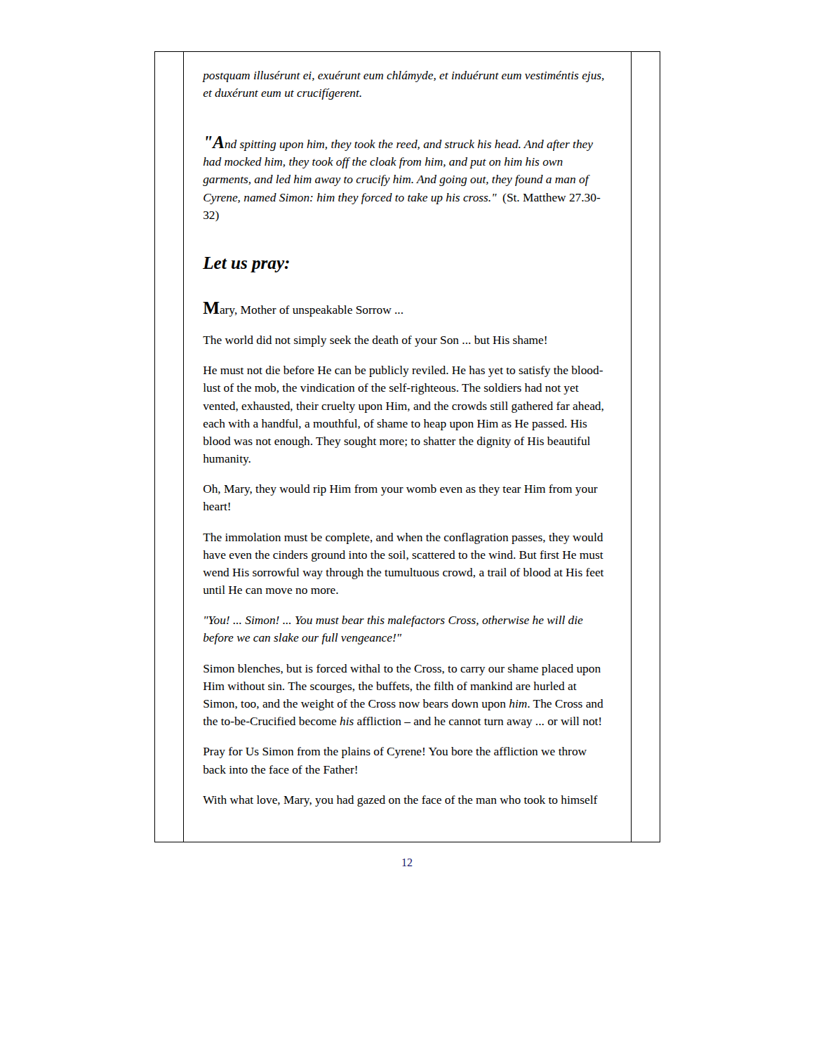postquam illusérunt ei, exuérunt eum chlámyde, et induérunt eum vestiméntis ejus, et duxérunt eum ut crucifígerent.
"And spitting upon him, they took the reed, and struck his head. And after they had mocked him, they took off the cloak from him, and put on him his own garments, and led him away to crucify him. And going out, they found a man of Cyrene, named Simon: him they forced to take up his cross." (St. Matthew 27.30-32)
Let us pray:
Mary, Mother of unspeakable Sorrow ...
The world did not simply seek the death of your Son ... but His shame!
He must not die before He can be publicly reviled. He has yet to satisfy the blood-lust of the mob, the vindication of the self-righteous. The soldiers had not yet vented, exhausted, their cruelty upon Him, and the crowds still gathered far ahead, each with a handful, a mouthful, of shame to heap upon Him as He passed. His blood was not enough. They sought more; to shatter the dignity of His beautiful humanity.
Oh, Mary, they would rip Him from your womb even as they tear Him from your heart!
The immolation must be complete, and when the conflagration passes, they would have even the cinders ground into the soil, scattered to the wind. But first He must wend His sorrowful way through the tumultuous crowd, a trail of blood at His feet until He can move no more.
"You! ... Simon! ... You must bear this malefactors Cross, otherwise he will die before we can slake our full vengeance!"
Simon blenches, but is forced withal to the Cross, to carry our shame placed upon Him without sin. The scourges, the buffets, the filth of mankind are hurled at Simon, too, and the weight of the Cross now bears down upon him. The Cross and the to-be-Crucified become his affliction – and he cannot turn away ... or will not!
Pray for Us Simon from the plains of Cyrene! You bore the affliction we throw back into the face of the Father!
With what love, Mary, you had gazed on the face of the man who took to himself
12